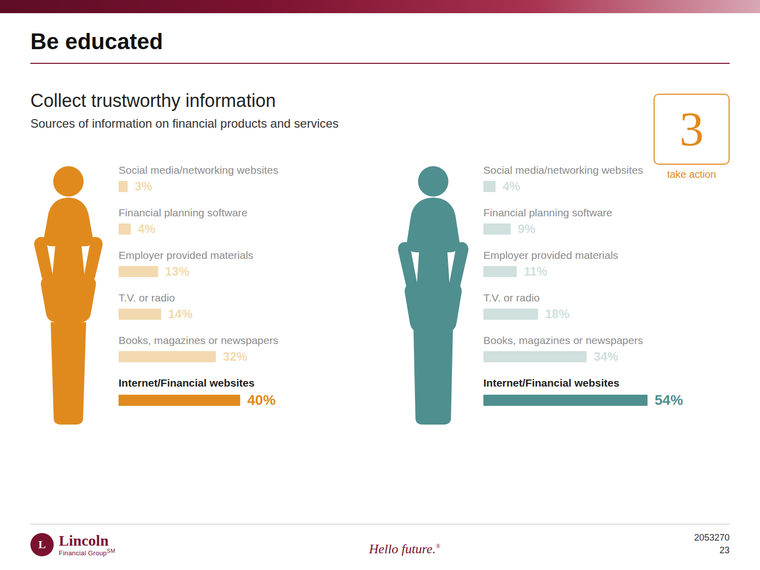Be educated
3
take action
Collect trustworthy information
Sources of information on financial products and services
Social media/networking websites
3%
Financial planning software
4%
Employer provided materials
13%
T.V. or radio
14%
Books, magazines or newspapers
32%
Internet/Financial websites
40%
Social media/networking websites
4%
Financial planning software
9%
Employer provided materials
11%
T.V. or radio
18%
Books, magazines or newspapers
34%
Internet/Financial websites
54%
L
Lincoln
Financial GroupSM
Hello future.®
2053270
23